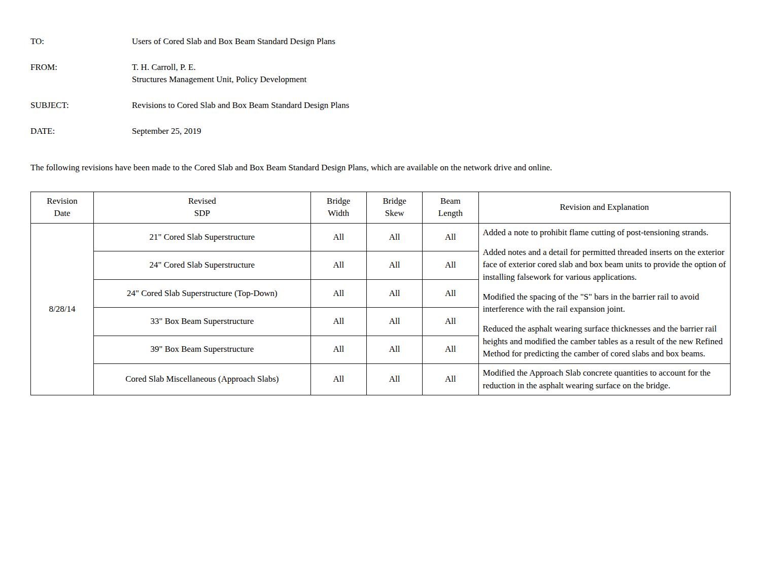TO:
Users of Cored Slab and Box Beam Standard Design Plans
FROM:
T. H. Carroll, P. E. Structures Management Unit, Policy Development
SUBJECT:
Revisions to Cored Slab and Box Beam Standard Design Plans
DATE:
September 25, 2019
The following revisions have been made to the Cored Slab and Box Beam Standard Design Plans, which are available on the network drive and online.
| Revision Date | Revised SDP | Bridge Width | Bridge Skew | Beam Length | Revision and Explanation |
| --- | --- | --- | --- | --- | --- |
| 8/28/14 | 21" Cored Slab Superstructure | All | All | All | Added a note to prohibit flame cutting of post-tensioning strands. Added notes and a detail for permitted threaded inserts on the exterior face of exterior cored slab and box beam units to provide the option of installing falsework for various applications. Modified the spacing of the "S" bars in the barrier rail to avoid interference with the rail expansion joint. Reduced the asphalt wearing surface thicknesses and the barrier rail heights and modified the camber tables as a result of the new Refined Method for predicting the camber of cored slabs and box beams. |
| 24" Cored Slab Superstructure | All | All | All |
| 24" Cored Slab Superstructure (Top-Down) | All | All | All |
| 33" Box Beam Superstructure | All | All | All |
| 39" Box Beam Superstructure | All | All | All |
| Cored Slab Miscellaneous (Approach Slabs) | All | All | All | Modified the Approach Slab concrete quantities to account for the reduction in the asphalt wearing surface on the bridge. |